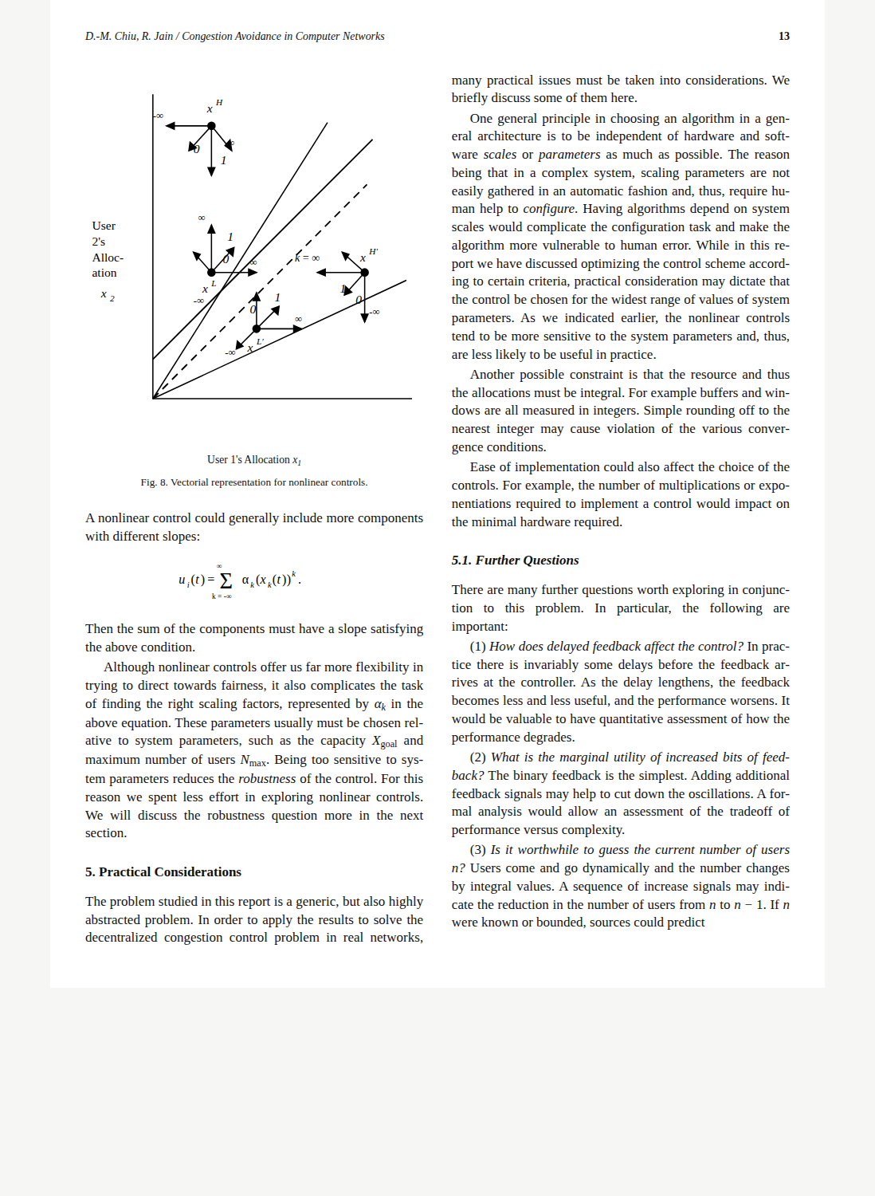D.-M. Chiu, R. Jain / Congestion Avoidance in Computer Networks 13
x H -∞ 0 1 ∞ x L ∞ 1 0 ∞ -∞ x H' k = ∞ 1 0 -∞ x L' ∞ 1 0 -∞ User 2's Alloc- ation x 2
User 1's Allocation x1
Fig. 8. Vectorial representation for nonlinear controls.
A nonlinear control could generally include more components with different slopes:
u i ( t ) = Σ ∞ k = -∞ α k ( x k ( t ) ) k .
Then the sum of the components must have a slope satisfying the above condition.
Although nonlinear controls offer us far more flexibility in trying to direct towards fairness, it also complicates the task of finding the right scaling factors, represented by αk in the above equation. These parameters usually must be chosen relative to system parameters, such as the capacity Xgoal and maximum number of users Nmax. Being too sensitive to system parameters reduces the robustness of the control. For this reason we spent less effort in exploring nonlinear controls. We will discuss the robustness question more in the next section.
5. Practical Considerations
The problem studied in this report is a generic, but also highly abstracted problem. In order to apply the results to solve the decentralized congestion control problem in real networks, many practical issues must be taken into considerations. We briefly discuss some of them here.
One general principle in choosing an algorithm in a general architecture is to be independent of hardware and software scales or parameters as much as possible. The reason being that in a complex system, scaling parameters are not easily gathered in an automatic fashion and, thus, require human help to configure. Having algorithms depend on system scales would complicate the configuration task and make the algorithm more vulnerable to human error. While in this report we have discussed optimizing the control scheme according to certain criteria, practical consideration may dictate that the control be chosen for the widest range of values of system parameters. As we indicated earlier, the nonlinear controls tend to be more sensitive to the system parameters and, thus, are less likely to be useful in practice.
Another possible constraint is that the resource and thus the allocations must be integral. For example buffers and windows are all measured in integers. Simple rounding off to the nearest integer may cause violation of the various convergence conditions.
Ease of implementation could also affect the choice of the controls. For example, the number of multiplications or exponentiations required to implement a control would impact on the minimal hardware required.
5.1. Further Questions
There are many further questions worth exploring in conjunction to this problem. In particular, the following are important:
(1) How does delayed feedback affect the control? In practice there is invariably some delays before the feedback arrives at the controller. As the delay lengthens, the feedback becomes less and less useful, and the performance worsens. It would be valuable to have quantitative assessment of how the performance degrades.
(2) What is the marginal utility of increased bits of feedback? The binary feedback is the simplest. Adding additional feedback signals may help to cut down the oscillations. A formal analysis would allow an assessment of the tradeoff of performance versus complexity.
(3) Is it worthwhile to guess the current number of users n? Users come and go dynamically and the number changes by integral values. A sequence of increase signals may indicate the reduction in the number of users from n to n − 1. If n were known or bounded, sources could predict